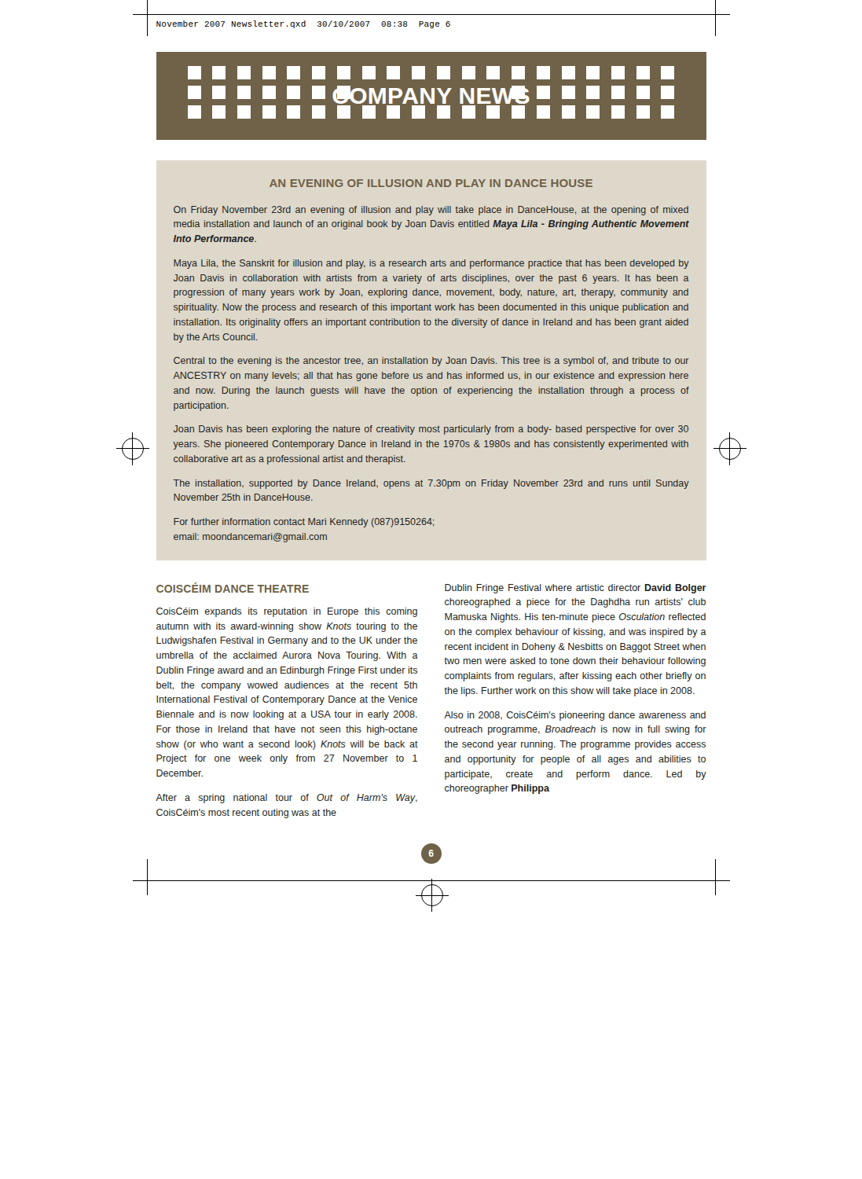November 2007 Newsletter.qxd 30/10/2007 08:38 Page 6
COMPANY NEWS
AN EVENING OF ILLUSION AND PLAY IN DANCE HOUSE
On Friday November 23rd an evening of illusion and play will take place in DanceHouse, at the opening of mixed media installation and launch of an original book by Joan Davis entitled Maya Lila - Bringing Authentic Movement Into Performance.
Maya Lila, the Sanskrit for illusion and play, is a research arts and performance practice that has been developed by Joan Davis in collaboration with artists from a variety of arts disciplines, over the past 6 years. It has been a progression of many years work by Joan, exploring dance, movement, body, nature, art, therapy, community and spirituality. Now the process and research of this important work has been documented in this unique publication and installation. Its originality offers an important contribution to the diversity of dance in Ireland and has been grant aided by the Arts Council.
Central to the evening is the ancestor tree, an installation by Joan Davis. This tree is a symbol of, and tribute to our ANCESTRY on many levels; all that has gone before us and has informed us, in our existence and expression here and now. During the launch guests will have the option of experiencing the installation through a process of participation.
Joan Davis has been exploring the nature of creativity most particularly from a body- based perspective for over 30 years. She pioneered Contemporary Dance in Ireland in the 1970s & 1980s and has consistently experimented with collaborative art as a professional artist and therapist.
The installation, supported by Dance Ireland, opens at 7.30pm on Friday November 23rd and runs until Sunday November 25th in DanceHouse.
For further information contact Mari Kennedy (087)9150264;
email: moondancemari@gmail.com
COISCÉIM DANCE THEATRE
CoisCéim expands its reputation in Europe this coming autumn with its award-winning show Knots touring to the Ludwigshafen Festival in Germany and to the UK under the umbrella of the acclaimed Aurora Nova Touring. With a Dublin Fringe award and an Edinburgh Fringe First under its belt, the company wowed audiences at the recent 5th International Festival of Contemporary Dance at the Venice Biennale and is now looking at a USA tour in early 2008. For those in Ireland that have not seen this high-octane show (or who want a second look) Knots will be back at Project for one week only from 27 November to 1 December.
After a spring national tour of Out of Harm's Way, CoisCéim's most recent outing was at the
Dublin Fringe Festival where artistic director David Bolger choreographed a piece for the Daghdha run artists' club Mamuska Nights. His ten-minute piece Osculation reflected on the complex behaviour of kissing, and was inspired by a recent incident in Doheny & Nesbitts on Baggot Street when two men were asked to tone down their behaviour following complaints from regulars, after kissing each other briefly on the lips. Further work on this show will take place in 2008.
Also in 2008, CoisCéim's pioneering dance awareness and outreach programme, Broadreach is now in full swing for the second year running. The programme provides access and opportunity for people of all ages and abilities to participate, create and perform dance. Led by choreographer Philippa
6